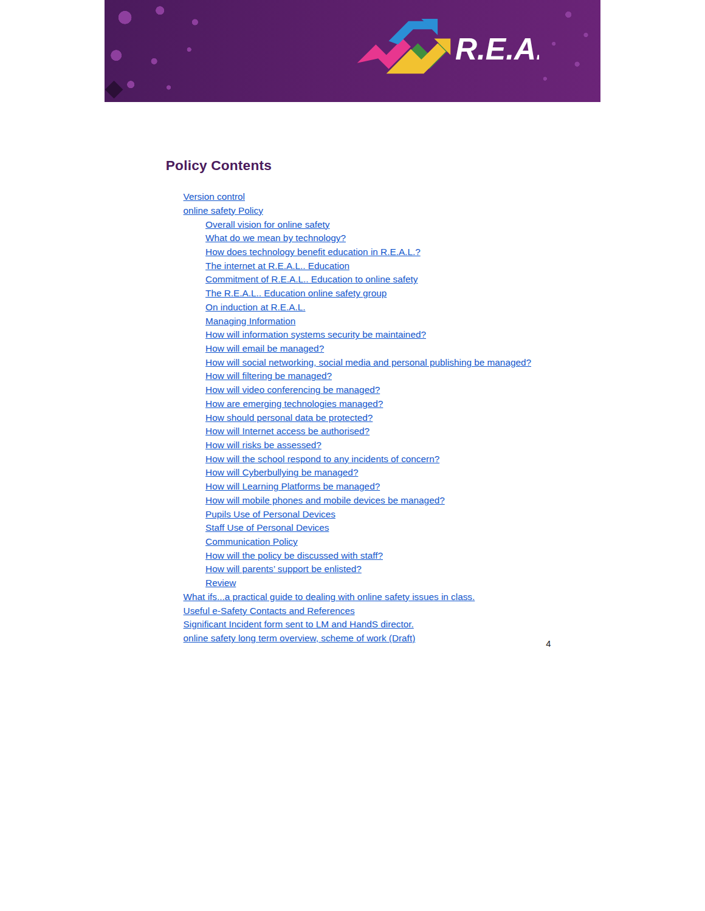R.E.A.L
Policy Contents
Version control
online safety Policy
Overall vision for online safety
What do we mean by technology?
How does technology benefit education in R.E.A.L.?
The internet at R.E.A.L.. Education
Commitment of R.E.A.L.. Education to online safety
The R.E.A.L.. Education online safety group
On induction at R.E.A.L.
Managing Information
How will information systems security be maintained?
How will email be managed?
How will social networking, social media and personal publishing be managed?
How will filtering be managed?
How will video conferencing be managed?
How are emerging technologies managed?
How should personal data be protected?
How will Internet access be authorised?
How will risks be assessed?
How will the school respond to any incidents of concern?
How will Cyberbullying be managed?
How will Learning Platforms be managed?
How will mobile phones and mobile devices be managed?
Pupils Use of Personal Devices
Staff Use of Personal Devices
Communication Policy
How will the policy be discussed with staff?
How will parents’ support be enlisted?
Review
What ifs...a practical guide to dealing with online safety issues in class.
Useful e-Safety Contacts and References
Significant Incident form sent to LM and HandS director.
online safety long term overview, scheme of work (Draft)
4